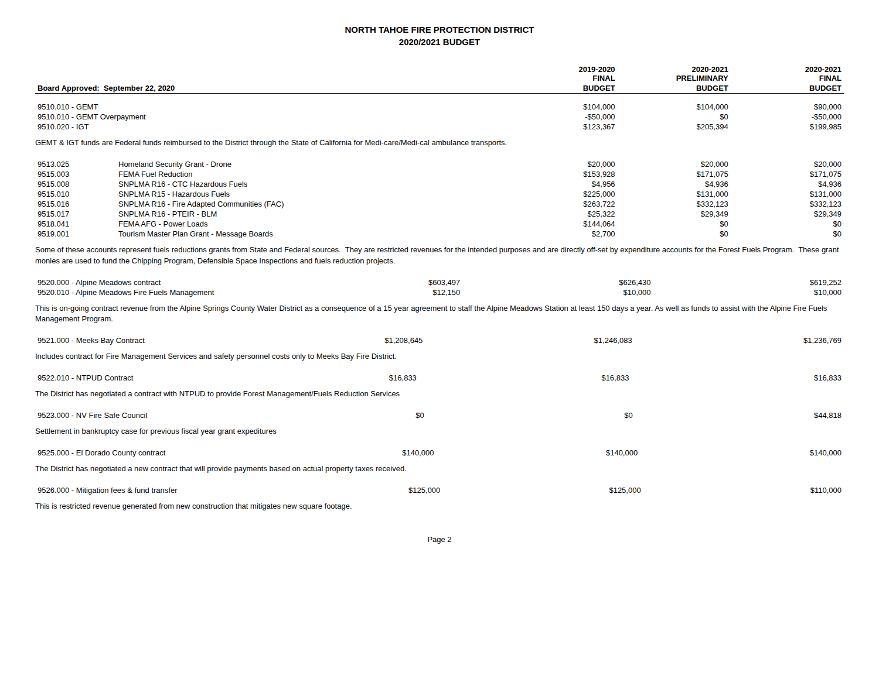NORTH TAHOE FIRE PROTECTION DISTRICT
2020/2021 BUDGET
| | | 2019-2020 FINAL | 2020-2021 PRELIMINARY | 2020-2021 FINAL |
| --- | --- | --- | --- | --- |
| Board Approved: September 22, 2020 | BUDGET | BUDGET | BUDGET |
| 9510.010 - GEMT | $104,000 | $104,000 | $90,000 |
| 9510.010 - GEMT Overpayment | -$50,000 | $0 | -$50,000 |
| 9510.020 - IGT | $123,367 | $205,394 | $199,985 |
GEMT & IGT funds are Federal funds reimbursed to the District through the State of California for Medi-care/Medi-cal ambulance transports.
| 9513.025 | Homeland Security Grant - Drone | $20,000 | $20,000 | $20,000 |
| 9515.003 | FEMA Fuel Reduction | $153,928 | $171,075 | $171,075 |
| 9515.008 | SNPLMA R16 - CTC Hazardous Fuels | $4,956 | $4,936 | $4,936 |
| 9515.010 | SNPLMA R15 - Hazardous Fuels | $225,000 | $131,000 | $131,000 |
| 9515.016 | SNPLMA R16 - Fire Adapted Communities (FAC) | $263,722 | $332,123 | $332,123 |
| 9515.017 | SNPLMA R16 - PTEIR - BLM | $25,322 | $29,349 | $29,349 |
| 9518.041 | FEMA AFG - Power Loads | $144,064 | $0 | $0 |
| 9519.001 | Tourism Master Plan Grant - Message Boards | $2,700 | $0 | $0 |
Some of these accounts represent fuels reductions grants from State and Federal sources. They are restricted revenues for the intended purposes and are directly off-set by expenditure accounts for the Forest Fuels Program. These grant monies are used to fund the Chipping Program, Defensible Space Inspections and fuels reduction projects.
| 9520.000 - Alpine Meadows contract | $603,497 | $626,430 | $619,252 |
| 9520.010 - Alpine Meadows Fire Fuels Management | $12,150 | $10,000 | $10,000 |
This is on-going contract revenue from the Alpine Springs County Water District as a consequence of a 15 year agreement to staff the Alpine Meadows Station at least 150 days a year. As well as funds to assist with the Alpine Fire Fuels Management Program.
| 9521.000 - Meeks Bay Contract | $1,208,645 | $1,246,083 | $1,236,769 |
Includes contract for Fire Management Services and safety personnel costs only to Meeks Bay Fire District.
| 9522.010 - NTPUD Contract | $16,833 | $16,833 | $16,833 |
The District has negotiated a contract with NTPUD to provide Forest Management/Fuels Reduction Services
| 9523.000 - NV Fire Safe Council | $0 | $0 | $44,818 |
Settlement in bankruptcy case for previous fiscal year grant expeditures
| 9525.000 - El Dorado County contract | $140,000 | $140,000 | $140,000 |
The District has negotiated a new contract that will provide payments based on actual property taxes received.
| 9526.000 - Mitigation fees & fund transfer | $125,000 | $125,000 | $110,000 |
This is restricted revenue generated from new construction that mitigates new square footage.
Page 2